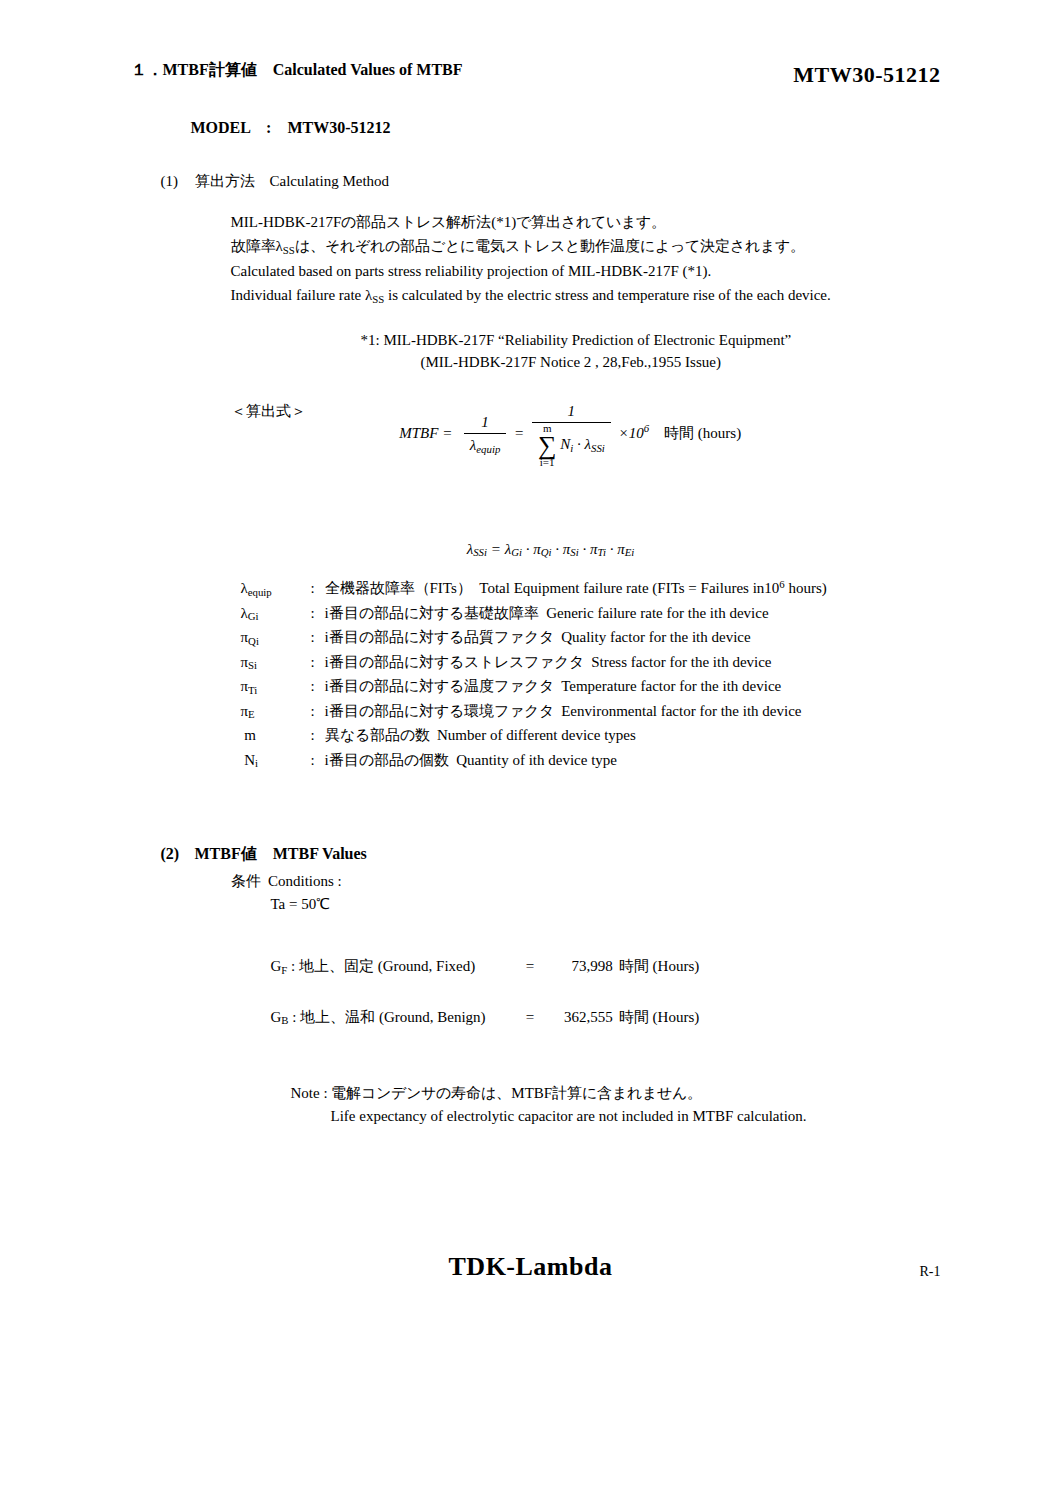MTW30-51212
１．MTBF計算値　Calculated Values of MTBF
MODEL　:　MTW30-51212
(1) 算出方法　Calculating Method
MIL-HDBK-217Fの部品ストレス解析法(*1)で算出されています。
故障率λSSは、それぞれの部品ごとに電気ストレスと動作温度によって決定されます。
Calculated based on parts stress reliability projection of MIL-HDBK-217F (*1).
Individual failure rate λSS is calculated by the electric stress and temperature rise of the each device.
*1: MIL-HDBK-217F “Reliability Prediction of Electronic Equipment”
(MIL-HDBK-217F Notice 2 , 28,Feb.,1955 Issue)
＜算出式＞ MTBF = 1 λequip = 1 m ∑ i=1 Ni · λSSi ×106 時間 (hours)
λSSi = λGi · πQi · πSi · πTi · πEi
| λ equip | : | 全機器故障率（FITs） Total Equipment failure rate (FITs = Failures in10 6 hours) |
| λ Gi | : | i番目の部品に対する基礎故障率 Generic failure rate for the ith device |
| π Qi | : | i番目の部品に対する品質ファクタ Quality factor for the ith device |
| π Si | : | i番目の部品に対するストレスファクタ Stress factor for the ith device |
| π Ti | : | i番目の部品に対する温度ファクタ Temperature factor for the ith device |
| π E | : | i番目の部品に対する環境ファクタ Eenvironmental factor for the ith device |
| m | : | 異なる部品の数 Number of different device types |
| N i | : | i番目の部品の個数 Quantity of ith device type |
(2) MTBF値　MTBF Values
条件 Conditions :
Ta = 50℃
| G F : 地上、固定 (Ground, Fixed) | = | 73,998 | 時間 (Hours) |
| G B : 地上、温和 (Ground, Benign) | = | 362,555 | 時間 (Hours) |
Note : 電解コンデンサの寿命は、MTBF計算に含まれません。
Life expectancy of electrolytic capacitor are not included in MTBF calculation.
TDK-Lambda R-1